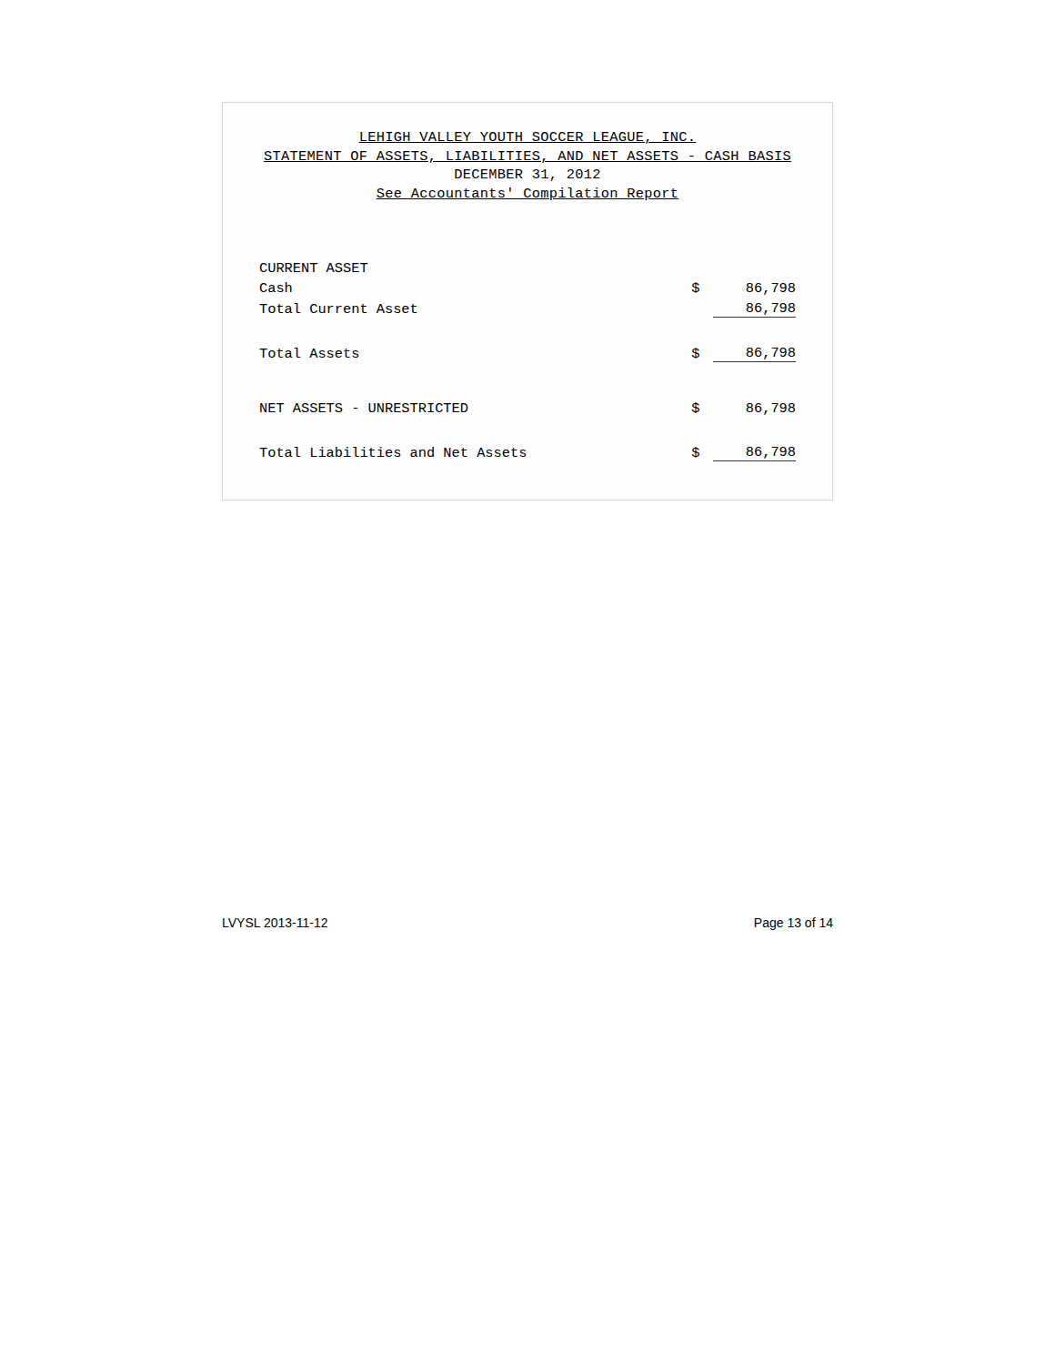LEHIGH VALLEY YOUTH SOCCER LEAGUE, INC.
STATEMENT OF ASSETS, LIABILITIES, AND NET ASSETS - CASH BASIS
DECEMBER 31, 2012
See Accountants' Compilation Report
| CURRENT ASSET | | |
| Cash | $ | 86,798 |
| Total Current Asset | | 86,798 |
| Total Assets | $ | 86,798 |
| NET ASSETS - UNRESTRICTED | $ | 86,798 |
| Total Liabilities and Net Assets | $ | 86,798 |
LVYSL 2013-11-12
Page 13 of 14